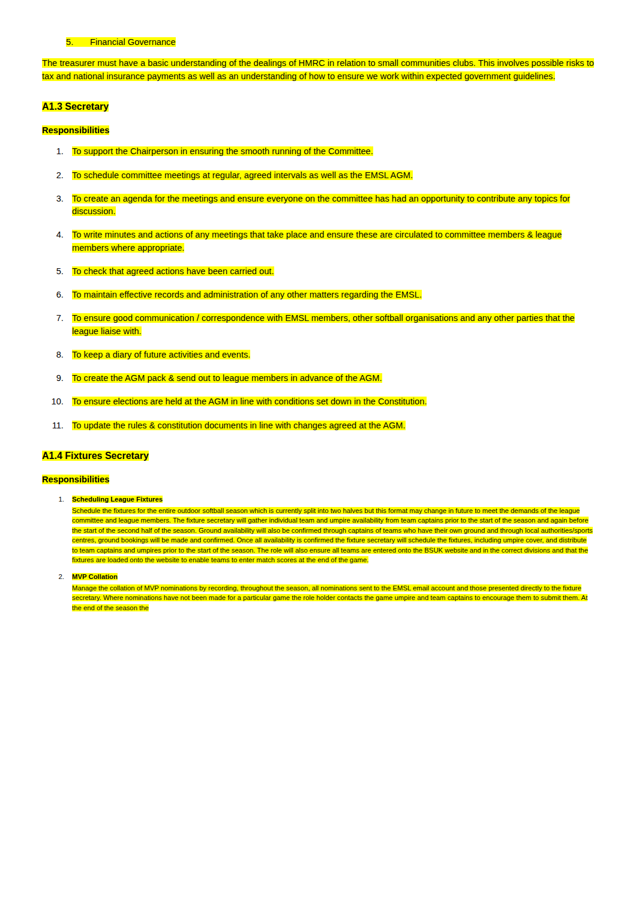5. Financial Governance
The treasurer must have a basic understanding of the dealings of HMRC in relation to small communities clubs. This involves possible risks to tax and national insurance payments as well as an understanding of how to ensure we work within expected government guidelines.
A1.3 Secretary
Responsibilities
To support the Chairperson in ensuring the smooth running of the Committee.
To schedule committee meetings at regular, agreed intervals as well as the EMSL AGM.
To create an agenda for the meetings and ensure everyone on the committee has had an opportunity to contribute any topics for discussion.
To write minutes and actions of any meetings that take place and ensure these are circulated to committee members & league members where appropriate.
To check that agreed actions have been carried out.
To maintain effective records and administration of any other matters regarding the EMSL.
To ensure good communication / correspondence with EMSL members, other softball organisations and any other parties that the league liaise with.
To keep a diary of future activities and events.
To create the AGM pack & send out to league members in advance of the AGM.
To ensure elections are held at the AGM in line with conditions set down in the Constitution.
To update the rules & constitution documents in line with changes agreed at the AGM.
A1.4 Fixtures Secretary
Responsibilities
Scheduling League Fixtures Schedule the fixtures for the entire outdoor softball season which is currently split into two halves but this format may change in future to meet the demands of the league committee and league members. The fixture secretary will gather individual team and umpire availability from team captains prior to the start of the season and again before the start of the second half of the season. Ground availability will also be confirmed through captains of teams who have their own ground and through local authorities/sports centres, ground bookings will be made and confirmed. Once all availability is confirmed the fixture secretary will schedule the fixtures, including umpire cover, and distribute to team captains and umpires prior to the start of the season. The role will also ensure all teams are entered onto the BSUK website and in the correct divisions and that the fixtures are loaded onto the website to enable teams to enter match scores at the end of the game.
MVP Collation Manage the collation of MVP nominations by recording, throughout the season, all nominations sent to the EMSL email account and those presented directly to the fixture secretary. Where nominations have not been made for a particular game the role holder contacts the game umpire and team captains to encourage them to submit them. At the end of the season the